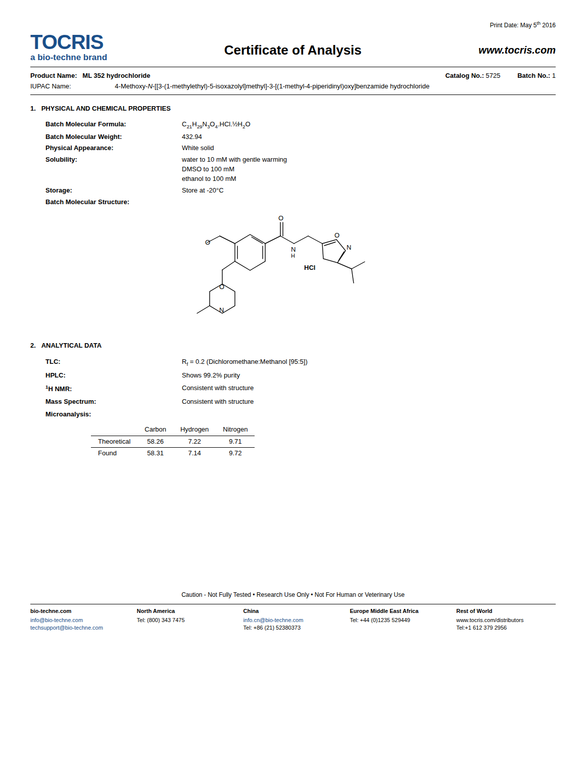Print Date: May 5th 2016
TOCRIS
a bio-techne brand
Certificate of Analysis
www.tocris.com
Product Name: ML 352 hydrochloride
Catalog No.: 5725 Batch No.: 1
IUPAC Name: 4-Methoxy-N-[[3-(1-methylethyl)-5-isoxazolyl]methyl]-3-[(1-methyl-4-piperidinyl)oxy]benzamide hydrochloride
1. PHYSICAL AND CHEMICAL PROPERTIES
| Batch Molecular Formula: | C 21 H 29 N 3 O 4 .HCl.½H 2 O |
| Batch Molecular Weight: | 432.94 |
| Physical Appearance: | White solid |
| Solubility: | water to 10 mM with gentle warming DMSO to 100 mM ethanol to 100 mM |
| Storage: | Store at -20°C |
| Batch Molecular Structure: | |
O N H O N O O N HCl
2. ANALYTICAL DATA
| TLC: | R f = 0.2 (Dichloromethane:Methanol [95:5]) |
| HPLC: | Shows 99.2% purity |
| 1 H NMR: | Consistent with structure |
| Mass Spectrum: | Consistent with structure |
| Microanalysis: | |
| | Carbon | Hydrogen | Nitrogen |
| --- | --- | --- | --- |
| Theoretical | 58.26 | 7.22 | 9.71 |
| Found | 58.31 | 7.14 | 9.72 |
Caution - Not Fully Tested • Research Use Only • Not For Human or Veterinary Use
bio-techne.com info@bio-techne.com
techsupport@bio-techne.com
North America Tel: (800) 343 7475
China info.cn@bio-techne.com
Tel: +86 (21) 52380373
Europe Middle East Africa Tel: +44 (0)1235 529449
Rest of World www.tocris.com/distributors
Tel:+1 612 379 2956